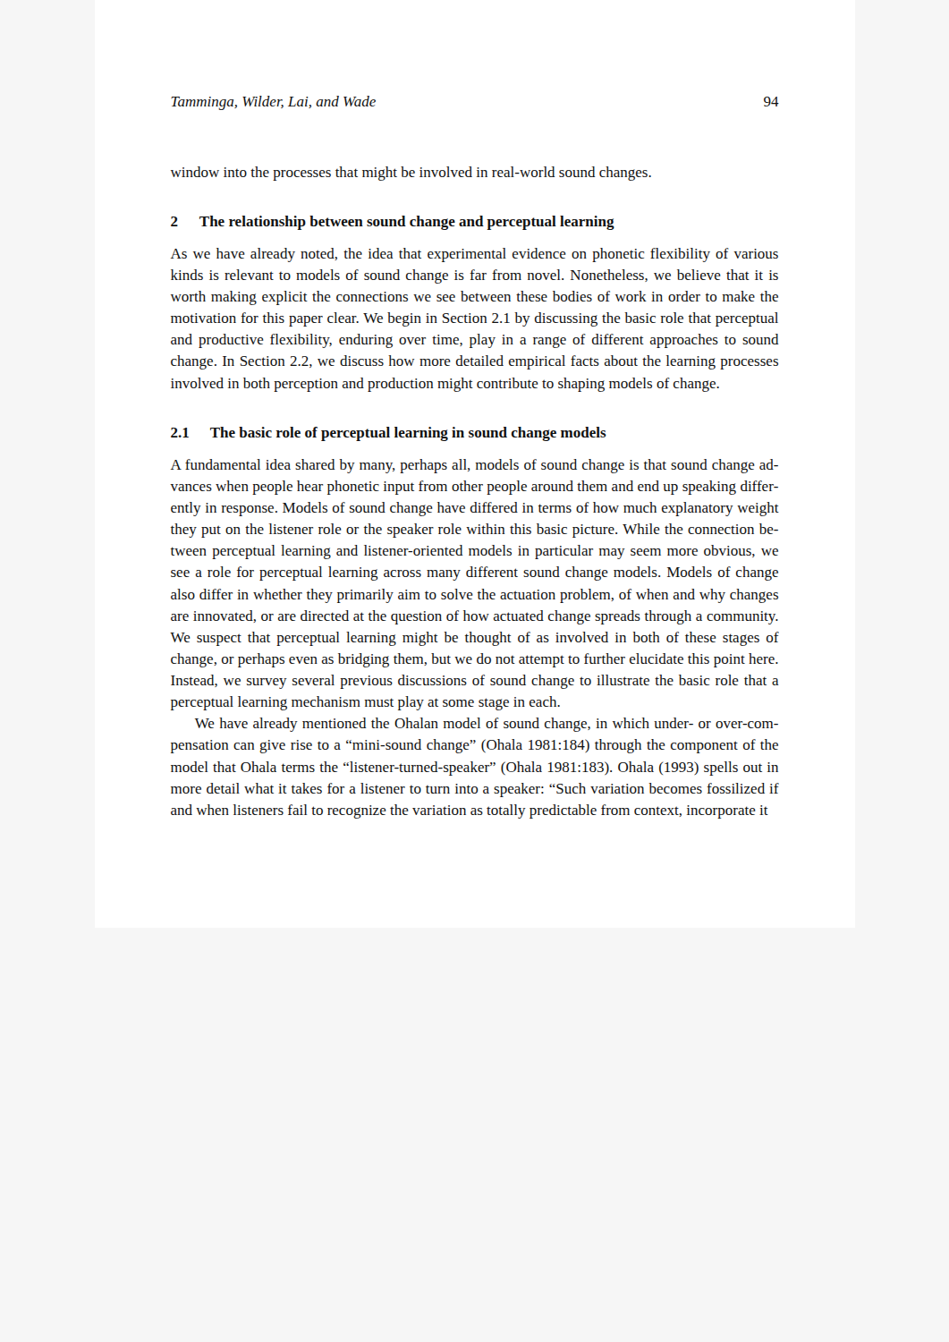Tamminga, Wilder, Lai, and Wade 94
window into the processes that might be involved in real-world sound changes.
2 The relationship between sound change and perceptual learning
As we have already noted, the idea that experimental evidence on phonetic flexibility of various kinds is relevant to models of sound change is far from novel. Nonetheless, we believe that it is worth making explicit the connections we see between these bodies of work in order to make the motivation for this paper clear. We begin in Section 2.1 by discussing the basic role that perceptual and productive flexibility, enduring over time, play in a range of different approaches to sound change. In Section 2.2, we discuss how more detailed empirical facts about the learning processes involved in both perception and production might contribute to shaping models of change.
2.1 The basic role of perceptual learning in sound change models
A fundamental idea shared by many, perhaps all, models of sound change is that sound change advances when people hear phonetic input from other people around them and end up speaking differently in response. Models of sound change have differed in terms of how much explanatory weight they put on the listener role or the speaker role within this basic picture. While the connection between perceptual learning and listener-oriented models in particular may seem more obvious, we see a role for perceptual learning across many different sound change models. Models of change also differ in whether they primarily aim to solve the actuation problem, of when and why changes are innovated, or are directed at the question of how actuated change spreads through a community. We suspect that perceptual learning might be thought of as involved in both of these stages of change, or perhaps even as bridging them, but we do not attempt to further elucidate this point here. Instead, we survey several previous discussions of sound change to illustrate the basic role that a perceptual learning mechanism must play at some stage in each.
We have already mentioned the Ohalan model of sound change, in which under- or over-compensation can give rise to a “mini-sound change” (Ohala 1981:184) through the component of the model that Ohala terms the “listener-turned-speaker” (Ohala 1981:183). Ohala (1993) spells out in more detail what it takes for a listener to turn into a speaker: “Such variation becomes fossilized if and when listeners fail to recognize the variation as totally predictable from context, incorporate it